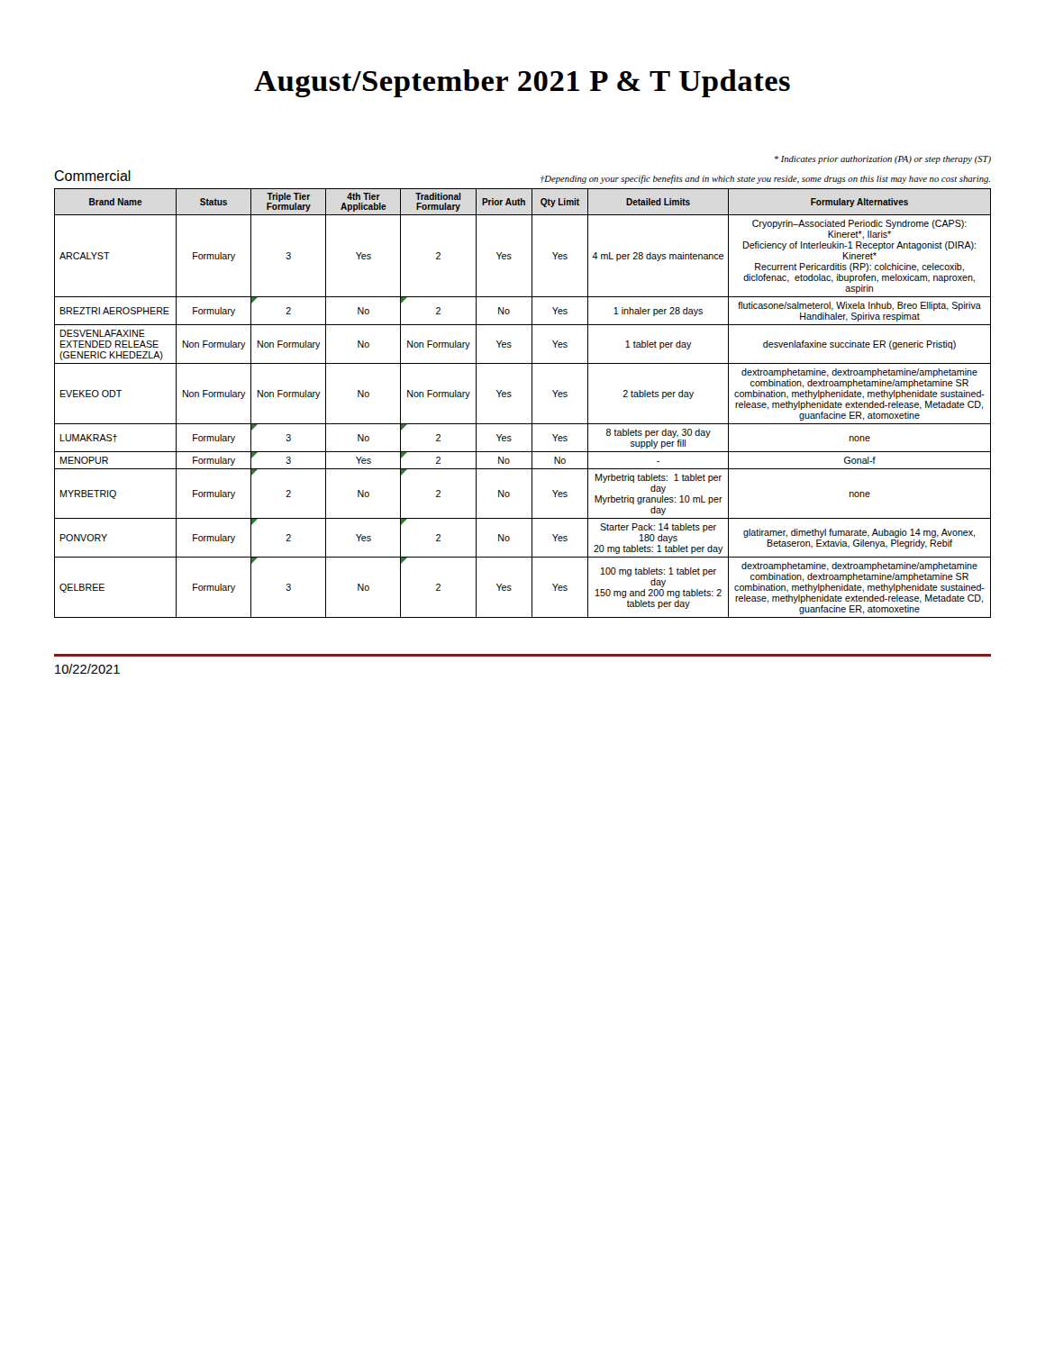August/September 2021 P & T Updates
* Indicates prior authorization (PA) or step therapy (ST)
Commercial
†Depending on your specific benefits and in which state you reside, some drugs on this list may have no cost sharing.
| Brand Name | Status | Triple Tier Formulary | 4th Tier Applicable | Traditional Formulary | Prior Auth | Qty Limit | Detailed Limits | Formulary Alternatives |
| --- | --- | --- | --- | --- | --- | --- | --- | --- |
| ARCALYST | Formulary | 3 | Yes | 2 | Yes | Yes | 4 mL per 28 days maintenance | Cryopyrin–Associated Periodic Syndrome (CAPS): Kineret*, Ilaris* Deficiency of Interleukin-1 Receptor Antagonist (DIRA): Kineret* Recurrent Pericarditis (RP): colchicine, celecoxib, diclofenac, etodolac, ibuprofen, meloxicam, naproxen, aspirin |
| BREZTRI AEROSPHERE | Formulary | 2 | No | 2 | No | Yes | 1 inhaler per 28 days | fluticasone/salmeterol, Wixela Inhub, Breo Ellipta, Spiriva Handihaler, Spiriva respimat |
| DESVENLAFAXINE EXTENDED RELEASE (GENERIC KHEDEZLA) | Non Formulary | Non Formulary | No | Non Formulary | Yes | Yes | 1 tablet per day | desvenlafaxine succinate ER (generic Pristiq) |
| EVEKEO ODT | Non Formulary | Non Formulary | No | Non Formulary | Yes | Yes | 2 tablets per day | dextroamphetamine, dextroamphetamine/amphetamine combination, dextroamphetamine/amphetamine SR combination, methylphenidate, methylphenidate sustained-release, methylphenidate extended-release, Metadate CD, guanfacine ER, atomoxetine |
| LUMAKRAS† | Formulary | 3 | No | 2 | Yes | Yes | 8 tablets per day, 30 day supply per fill | none |
| MENOPUR | Formulary | 3 | Yes | 2 | No | No | - | Gonal-f |
| MYRBETRIQ | Formulary | 2 | No | 2 | No | Yes | Myrbetriq tablets: 1 tablet per day Myrbetriq granules: 10 mL per day | none |
| PONVORY | Formulary | 2 | Yes | 2 | No | Yes | Starter Pack: 14 tablets per 180 days 20 mg tablets: 1 tablet per day | glatiramer, dimethyl fumarate, Aubagio 14 mg, Avonex, Betaseron, Extavia, Gilenya, Plegridy, Rebif |
| QELBREE | Formulary | 3 | No | 2 | Yes | Yes | 100 mg tablets: 1 tablet per day 150 mg and 200 mg tablets: 2 tablets per day | dextroamphetamine, dextroamphetamine/amphetamine combination, dextroamphetamine/amphetamine SR combination, methylphenidate, methylphenidate sustained-release, methylphenidate extended-release, Metadate CD, guanfacine ER, atomoxetine |
10/22/2021